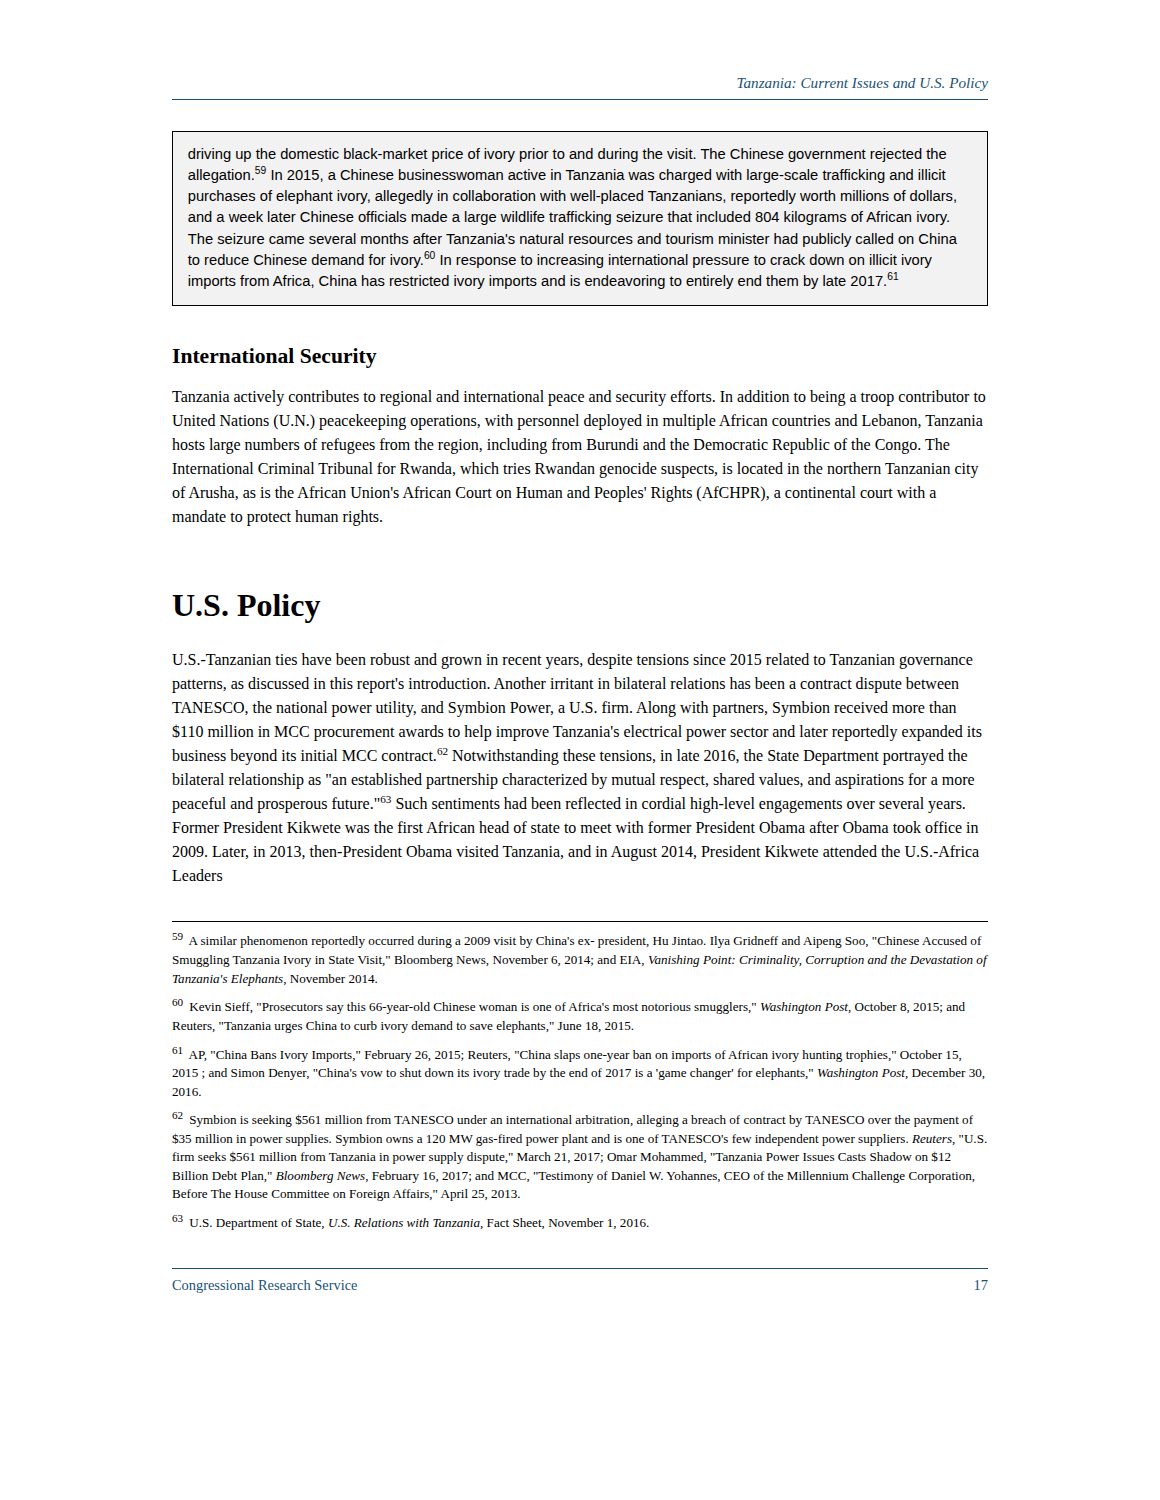Tanzania: Current Issues and U.S. Policy
driving up the domestic black-market price of ivory prior to and during the visit. The Chinese government rejected the allegation.59 In 2015, a Chinese businesswoman active in Tanzania was charged with large-scale trafficking and illicit purchases of elephant ivory, allegedly in collaboration with well-placed Tanzanians, reportedly worth millions of dollars, and a week later Chinese officials made a large wildlife trafficking seizure that included 804 kilograms of African ivory. The seizure came several months after Tanzania's natural resources and tourism minister had publicly called on China to reduce Chinese demand for ivory.60 In response to increasing international pressure to crack down on illicit ivory imports from Africa, China has restricted ivory imports and is endeavoring to entirely end them by late 2017.61
International Security
Tanzania actively contributes to regional and international peace and security efforts. In addition to being a troop contributor to United Nations (U.N.) peacekeeping operations, with personnel deployed in multiple African countries and Lebanon, Tanzania hosts large numbers of refugees from the region, including from Burundi and the Democratic Republic of the Congo. The International Criminal Tribunal for Rwanda, which tries Rwandan genocide suspects, is located in the northern Tanzanian city of Arusha, as is the African Union's African Court on Human and Peoples' Rights (AfCHPR), a continental court with a mandate to protect human rights.
U.S. Policy
U.S.-Tanzanian ties have been robust and grown in recent years, despite tensions since 2015 related to Tanzanian governance patterns, as discussed in this report's introduction. Another irritant in bilateral relations has been a contract dispute between TANESCO, the national power utility, and Symbion Power, a U.S. firm. Along with partners, Symbion received more than $110 million in MCC procurement awards to help improve Tanzania's electrical power sector and later reportedly expanded its business beyond its initial MCC contract.62 Notwithstanding these tensions, in late 2016, the State Department portrayed the bilateral relationship as "an established partnership characterized by mutual respect, shared values, and aspirations for a more peaceful and prosperous future."63 Such sentiments had been reflected in cordial high-level engagements over several years. Former President Kikwete was the first African head of state to meet with former President Obama after Obama took office in 2009. Later, in 2013, then-President Obama visited Tanzania, and in August 2014, President Kikwete attended the U.S.-Africa Leaders
59 A similar phenomenon reportedly occurred during a 2009 visit by China's ex- president, Hu Jintao. Ilya Gridneff and Aipeng Soo, "Chinese Accused of Smuggling Tanzania Ivory in State Visit," Bloomberg News, November 6, 2014; and EIA, Vanishing Point: Criminality, Corruption and the Devastation of Tanzania's Elephants, November 2014.
60 Kevin Sieff, "Prosecutors say this 66-year-old Chinese woman is one of Africa's most notorious smugglers," Washington Post, October 8, 2015; and Reuters, "Tanzania urges China to curb ivory demand to save elephants," June 18, 2015.
61 AP, "China Bans Ivory Imports," February 26, 2015; Reuters, "China slaps one-year ban on imports of African ivory hunting trophies," October 15, 2015 ; and Simon Denyer, "China's vow to shut down its ivory trade by the end of 2017 is a 'game changer' for elephants," Washington Post, December 30, 2016.
62 Symbion is seeking $561 million from TANESCO under an international arbitration, alleging a breach of contract by TANESCO over the payment of $35 million in power supplies. Symbion owns a 120 MW gas-fired power plant and is one of TANESCO's few independent power suppliers. Reuters, "U.S. firm seeks $561 million from Tanzania in power supply dispute," March 21, 2017; Omar Mohammed, "Tanzania Power Issues Casts Shadow on $12 Billion Debt Plan," Bloomberg News, February 16, 2017; and MCC, "Testimony of Daniel W. Yohannes, CEO of the Millennium Challenge Corporation, Before The House Committee on Foreign Affairs," April 25, 2013.
63 U.S. Department of State, U.S. Relations with Tanzania, Fact Sheet, November 1, 2016.
Congressional Research Service 17